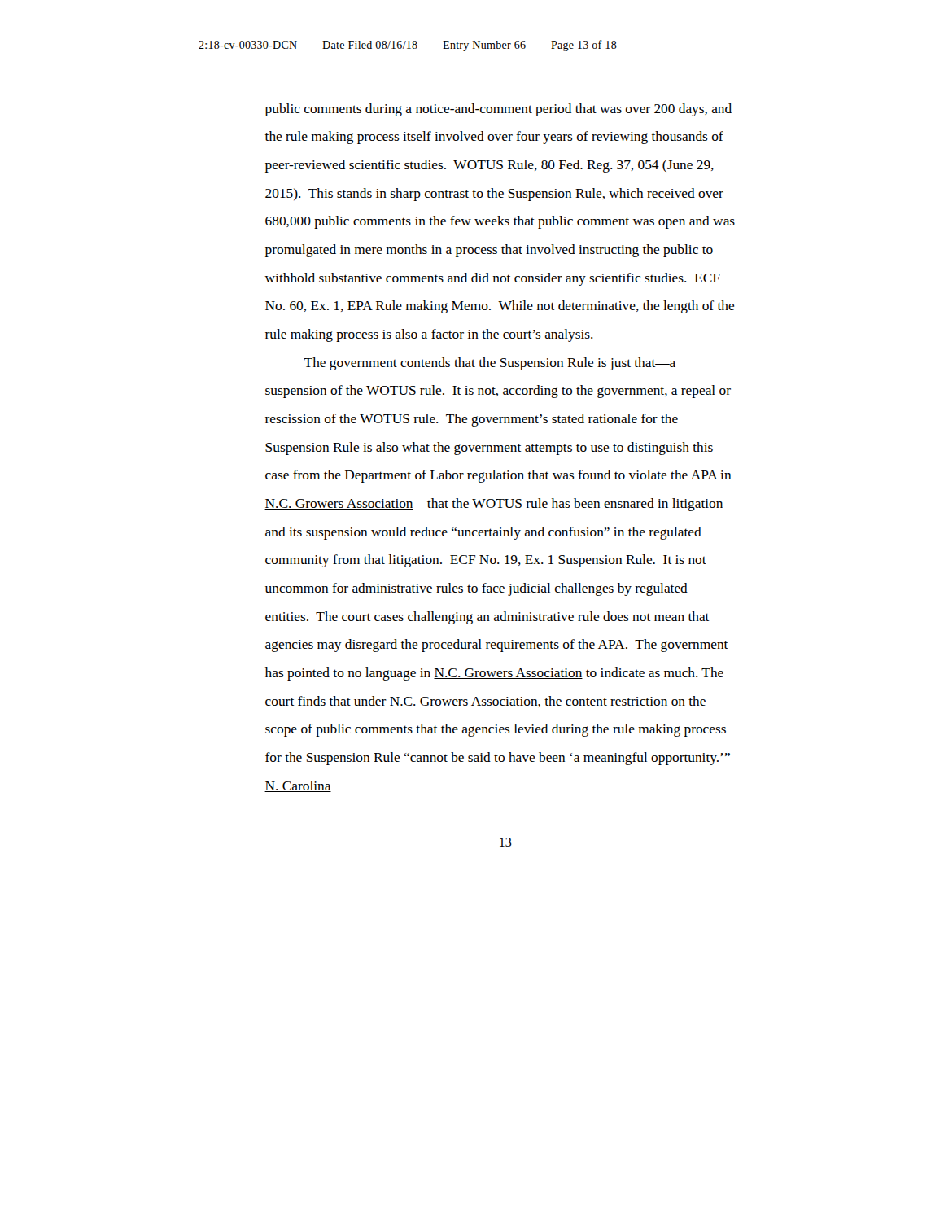2:18-cv-00330-DCN Date Filed 08/16/18 Entry Number 66 Page 13 of 18
public comments during a notice-and-comment period that was over 200 days, and the rule making process itself involved over four years of reviewing thousands of peer-reviewed scientific studies. WOTUS Rule, 80 Fed. Reg. 37, 054 (June 29, 2015). This stands in sharp contrast to the Suspension Rule, which received over 680,000 public comments in the few weeks that public comment was open and was promulgated in mere months in a process that involved instructing the public to withhold substantive comments and did not consider any scientific studies. ECF No. 60, Ex. 1, EPA Rule making Memo. While not determinative, the length of the rule making process is also a factor in the court’s analysis.
The government contends that the Suspension Rule is just that—a suspension of the WOTUS rule. It is not, according to the government, a repeal or rescission of the WOTUS rule. The government’s stated rationale for the Suspension Rule is also what the government attempts to use to distinguish this case from the Department of Labor regulation that was found to violate the APA in N.C. Growers Association—that the WOTUS rule has been ensnared in litigation and its suspension would reduce “uncertainly and confusion” in the regulated community from that litigation. ECF No. 19, Ex. 1 Suspension Rule. It is not uncommon for administrative rules to face judicial challenges by regulated entities. The court cases challenging an administrative rule does not mean that agencies may disregard the procedural requirements of the APA. The government has pointed to no language in N.C. Growers Association to indicate as much. The court finds that under N.C. Growers Association, the content restriction on the scope of public comments that the agencies levied during the rule making process for the Suspension Rule “cannot be said to have been ‘a meaningful opportunity.’” N. Carolina
13